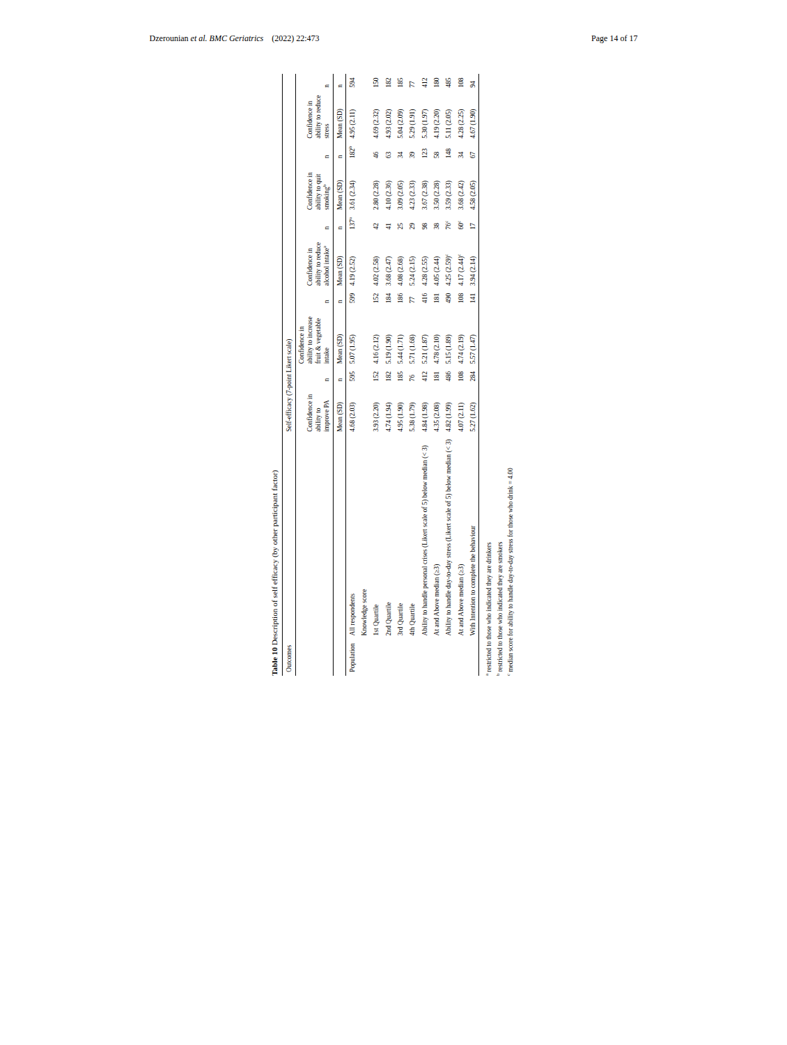Dzerounian et al. BMC Geriatrics (2022) 22:473
Page 14 of 17
Table 10 Description of self efficacy (by other participant factor)
| Outcomes | Self-efficacy (7-point Likert scale) |
| --- | --- |
| | | Confidence in ability to improve PA | n | Confidence in ability to increase fruit & vegetable intake | n | Confidence in ability to reduce alcohol intake a | n | Confidence in ability to quit smoking b | n | Confidence in ability to reduce stress | n |
| | | Mean (SD) | n | Mean (SD) | n | Mean (SD) | n | Mean (SD) | n | Mean (SD) | n |
| Population | All respondents | 4.68 (2.03) | 595 | 5.07 (1.95) | 599 | 4.19 (2.52) | 137 a | 3.61 (2.34) | 182 b | 4.95 (2.11) | 594 |
| | Knowledge score | | | | | | | | | | |
| | 1st Quartile | 3.93 (2.20) | 152 | 4.16 (2.12) | 152 | 4.02 (2.58) | 42 | 2.80 (2.28) | 46 | 4.69 (2.32) | 150 |
| | 2nd Quartile | 4.74 (1.94) | 182 | 5.19 (1.90) | 184 | 3.68 (2.47) | 41 | 4.10 (2.36) | 63 | 4.93 (2.02) | 182 |
| | 3rd Quartile | 4.95 (1.90) | 185 | 5.44 (1.71) | 186 | 4.08 (2.68) | 25 | 3.09 (2.05) | 34 | 5.04 (2.09) | 185 |
| | 4th Quartile | 5.38 (1.79) | 76 | 5.71 (1.68) | 77 | 5.24 (2.15) | 29 | 4.23 (2.33) | 39 | 5.29 (1.91) | 77 |
| | Ability to handle personal crises (Likert scale of 5) below median (< 3) | 4.84 (1.98) | 412 | 5.21 (1.87) | 416 | 4.28 (2.55) | 98 | 3.67 (2.38) | 123 | 5.30 (1.97) | 412 |
| | At and Above median (≥3) | 4.35 (2.08) | 181 | 4.78 (2.10) | 181 | 4.05 (2.44) | 38 | 3.50 (2.28) | 58 | 4.19 (2.20) | 180 |
| | Ability to handle day-to-day stress (Likert scale of 5) below median (< 3) | 4.82 (1.99) | 486 | 5.15 (1.89) | 490 | 4.25 (2.59) c | 76 c | 3.59 (2.33) | 148 | 5.11 (2.05) | 485 |
| | At and Above median (≥3) | 4.07 (2.11) | 108 | 4.74 (2.19) | 108 | 4.17 (2.44) c | 60 c | 3.68 (2.42) | 34 | 4.28 (2.25) | 108 |
| | With Intention to complete the behaviour | 5.27 (1.62) | 284 | 5.57 (1.47) | 141 | 3.94 (2.14) | 17 | 4.58 (2.05) | 67 | 4.67 (1.90) | 94 |
a restricted to those who indicated they are drinkers
b restricted to those who indicated they are smokers
c median score for ability to handle day-to-day stress for those who drink = 4.00